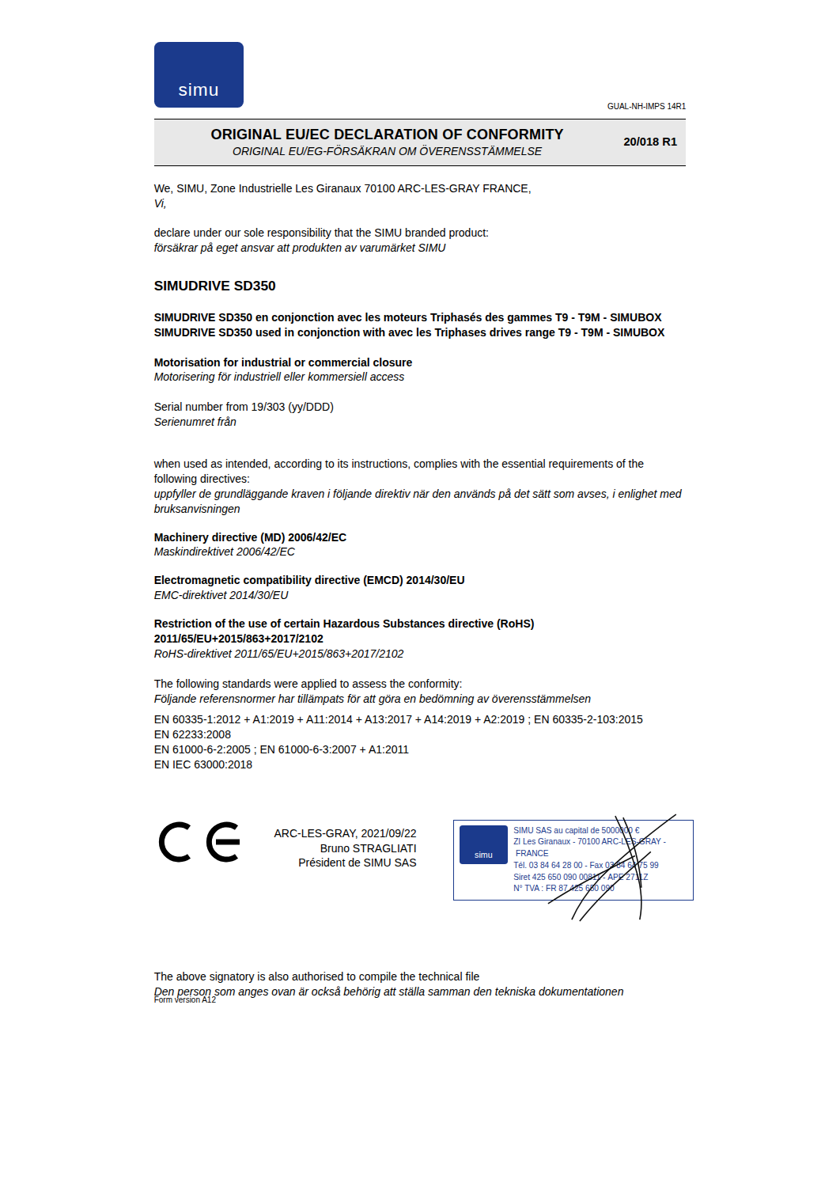simu
GUAL-NH-IMPS 14R1
ORIGINAL EU/EC DECLARATION OF CONFORMITY
ORIGINAL EU/EG-FÖRSÄKRAN OM ÖVERENSSTÄMMELSE
20/018 R1
We, SIMU, Zone Industrielle Les Giranaux 70100 ARC-LES-GRAY FRANCE,
Vi,
declare under our sole responsibility that the SIMU branded product:
försäkrar på eget ansvar att produkten av varumärket SIMU
SIMUDRIVE SD350
SIMUDRIVE SD350 en conjonction avec les moteurs Triphasés des gammes T9 - T9M - SIMUBOX
SIMUDRIVE SD350 used in conjonction with avec les Triphases drives range T9 - T9M - SIMUBOX
Motorisation for industrial or commercial closure
Motorisering för industriell eller kommersiell access
Serial number from 19/303 (yy/DDD)
Serienumret från
when used as intended, according to its instructions, complies with the essential requirements of the following directives:
uppfyller de grundläggande kraven i följande direktiv när den används på det sätt som avses, i enlighet med bruksanvisningen
Machinery directive (MD) 2006/42/EC
Maskindirektivet 2006/42/EC
Electromagnetic compatibility directive (EMCD) 2014/30/EU
EMC-direktivet 2014/30/EU
Restriction of the use of certain Hazardous Substances directive (RoHS) 2011/65/EU+2015/863+2017/2102
RoHS-direktivet 2011/65/EU+2015/863+2017/2102
The following standards were applied to assess the conformity:
Följande referensnormer har tillämpats för att göra en bedömning av överensstämmelsen
EN 60335‑1:2012 + A1:2019 + A11:2014 + A13:2017 + A14:2019 + A2:2019 ; EN 60335‑2‑103:2015
EN 62233:2008
EN 61000‑6‑2:2005 ; EN 61000‑6‑3:2007 + A1:2011
EN IEC 63000:2018
ARC-LES-GRAY, 2021/09/22
Bruno STRAGLIATI
Président de SIMU SAS
simu
SIMU SAS au capital de 5000000 €
ZI Les Giranaux - 70100 ARC-LES-GRAY - FRANCE
Tél. 03 84 64 28 00 - Fax 03 84 64 75 99
Siret 425 650 090 00811 - APE 2711Z
N° TVA : FR 87 425 650 090
The above signatory is also authorised to compile the technical file
Den person som anges ovan är också behörig att ställa samman den tekniska dokumentationen
Form version A12